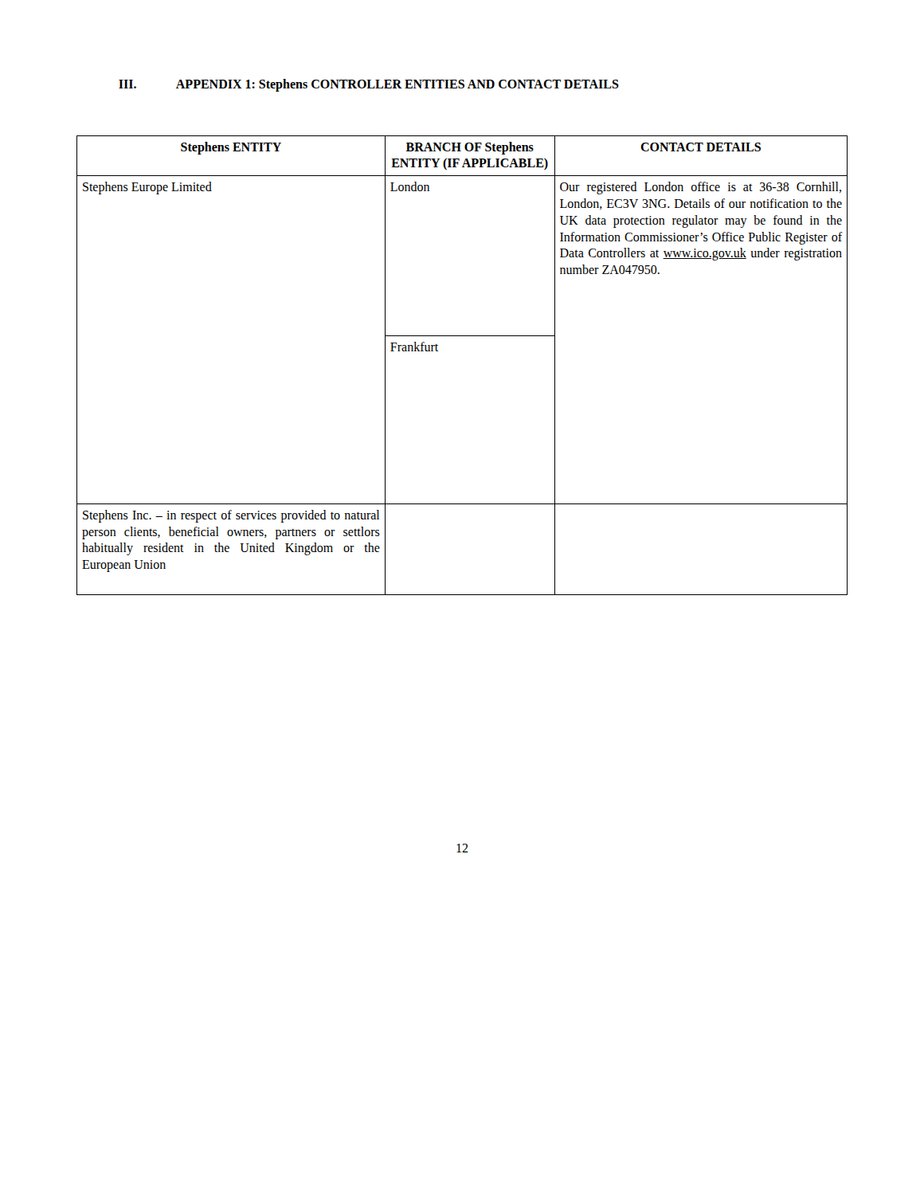III. APPENDIX 1: Stephens CONTROLLER ENTITIES AND CONTACT DETAILS
| Stephens ENTITY | BRANCH OF Stephens ENTITY (IF APPLICABLE) | CONTACT DETAILS |
| --- | --- | --- |
| Stephens Europe Limited | London | Our registered London office is at 36-38 Cornhill, London, EC3V 3NG. Details of our notification to the UK data protection regulator may be found in the Information Commissioner’s Office Public Register of Data Controllers at www.ico.gov.uk under registration number ZA047950. |
| Frankfurt |
| Stephens Inc. – in respect of services provided to natural person clients, beneficial owners, partners or settlors habitually resident in the United Kingdom or the European Union | | |
12